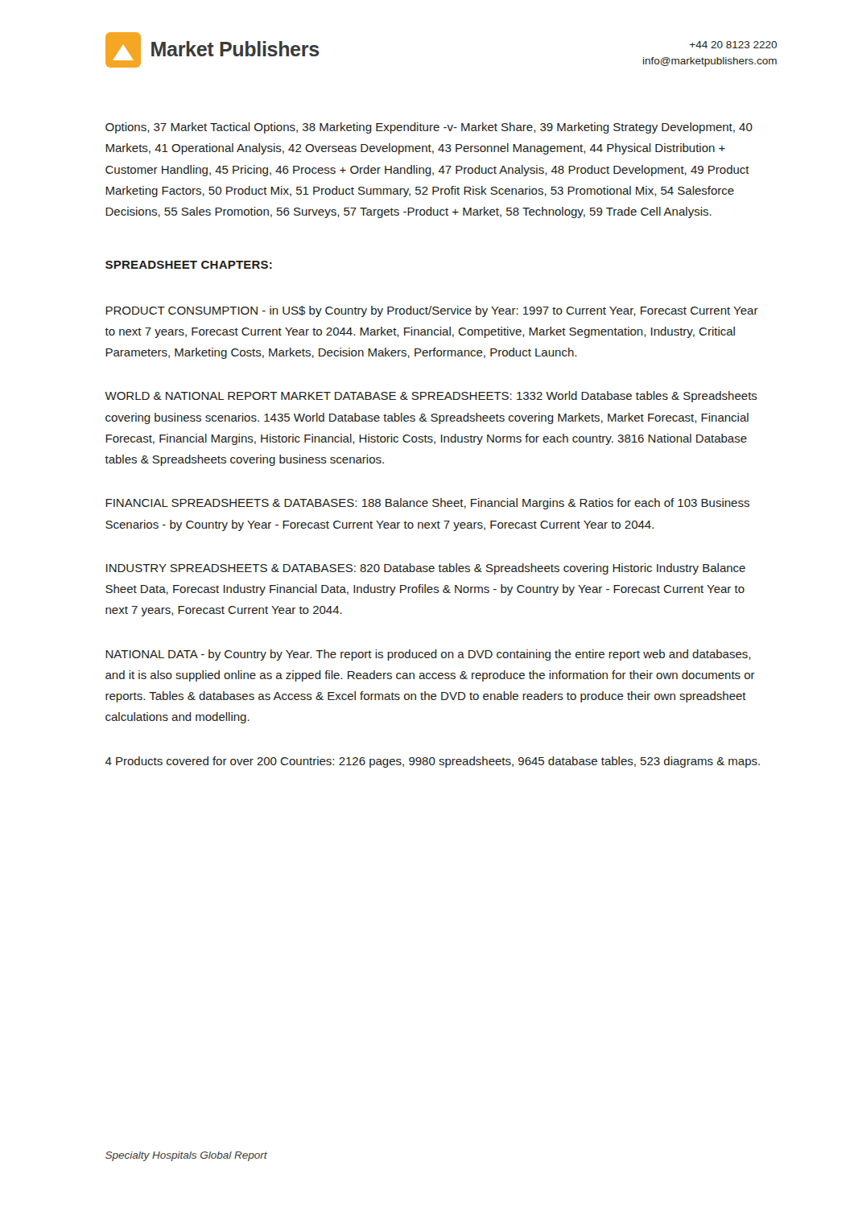Market Publishers
+44 20 8123 2220
info@marketpublishers.com
Options, 37 Market Tactical Options, 38 Marketing Expenditure -v- Market Share, 39 Marketing Strategy Development, 40 Markets, 41 Operational Analysis, 42 Overseas Development, 43 Personnel Management, 44 Physical Distribution + Customer Handling, 45 Pricing, 46 Process + Order Handling, 47 Product Analysis, 48 Product Development, 49 Product Marketing Factors, 50 Product Mix, 51 Product Summary, 52 Profit Risk Scenarios, 53 Promotional Mix, 54 Salesforce Decisions, 55 Sales Promotion, 56 Surveys, 57 Targets -Product + Market, 58 Technology, 59 Trade Cell Analysis.
SPREADSHEET CHAPTERS:
PRODUCT CONSUMPTION - in US$ by Country by Product/Service by Year: 1997 to Current Year, Forecast Current Year to next 7 years, Forecast Current Year to 2044. Market, Financial, Competitive, Market Segmentation, Industry, Critical Parameters, Marketing Costs, Markets, Decision Makers, Performance, Product Launch.
WORLD & NATIONAL REPORT MARKET DATABASE & SPREADSHEETS: 1332 World Database tables & Spreadsheets covering business scenarios. 1435 World Database tables & Spreadsheets covering Markets, Market Forecast, Financial Forecast, Financial Margins, Historic Financial, Historic Costs, Industry Norms for each country. 3816 National Database tables & Spreadsheets covering business scenarios.
FINANCIAL SPREADSHEETS & DATABASES: 188 Balance Sheet, Financial Margins & Ratios for each of 103 Business Scenarios - by Country by Year - Forecast Current Year to next 7 years, Forecast Current Year to 2044.
INDUSTRY SPREADSHEETS & DATABASES: 820 Database tables & Spreadsheets covering Historic Industry Balance Sheet Data, Forecast Industry Financial Data, Industry Profiles & Norms - by Country by Year - Forecast Current Year to next 7 years, Forecast Current Year to 2044.
NATIONAL DATA - by Country by Year. The report is produced on a DVD containing the entire report web and databases, and it is also supplied online as a zipped file. Readers can access & reproduce the information for their own documents or reports. Tables & databases as Access & Excel formats on the DVD to enable readers to produce their own spreadsheet calculations and modelling.
4 Products covered for over 200 Countries: 2126 pages, 9980 spreadsheets, 9645 database tables, 523 diagrams & maps.
Specialty Hospitals Global Report